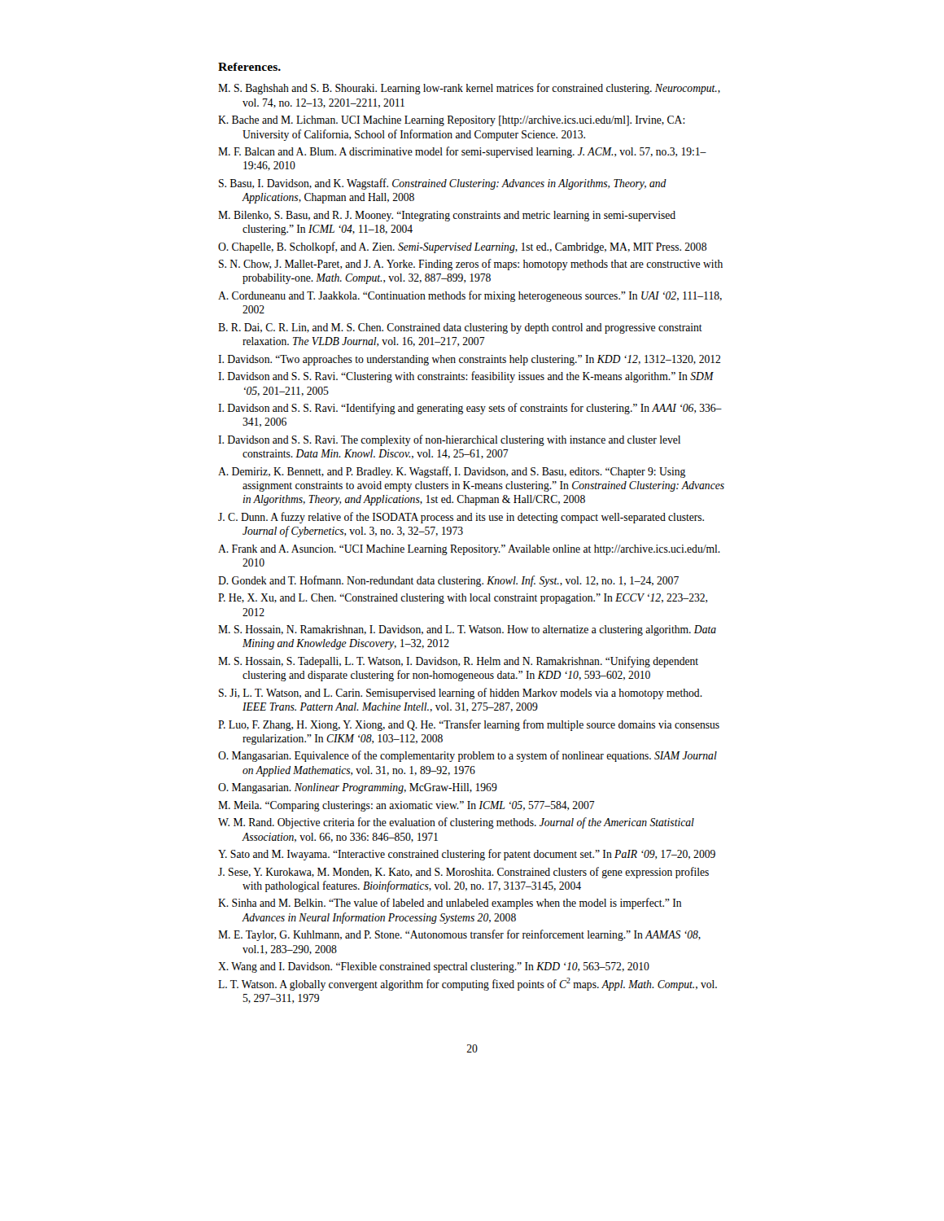References.
M. S. Baghshah and S. B. Shouraki. Learning low-rank kernel matrices for constrained clustering. Neurocomput., vol. 74, no. 12–13, 2201–2211, 2011
K. Bache and M. Lichman. UCI Machine Learning Repository [http://archive.ics.uci.edu/ml]. Irvine, CA: University of California, School of Information and Computer Science. 2013.
M. F. Balcan and A. Blum. A discriminative model for semi-supervised learning. J. ACM., vol. 57, no.3, 19:1–19:46, 2010
S. Basu, I. Davidson, and K. Wagstaff. Constrained Clustering: Advances in Algorithms, Theory, and Applications, Chapman and Hall, 2008
M. Bilenko, S. Basu, and R. J. Mooney. “Integrating constraints and metric learning in semi-supervised clustering.” In ICML ‘04, 11–18, 2004
O. Chapelle, B. Scholkopf, and A. Zien. Semi-Supervised Learning, 1st ed., Cambridge, MA, MIT Press. 2008
S. N. Chow, J. Mallet-Paret, and J. A. Yorke. Finding zeros of maps: homotopy methods that are constructive with probability-one. Math. Comput., vol. 32, 887–899, 1978
A. Corduneanu and T. Jaakkola. “Continuation methods for mixing heterogeneous sources.” In UAI ‘02, 111–118, 2002
B. R. Dai, C. R. Lin, and M. S. Chen. Constrained data clustering by depth control and progressive constraint relaxation. The VLDB Journal, vol. 16, 201–217, 2007
I. Davidson. “Two approaches to understanding when constraints help clustering.” In KDD ‘12, 1312–1320, 2012
I. Davidson and S. S. Ravi. “Clustering with constraints: feasibility issues and the K-means algorithm.” In SDM ‘05, 201–211, 2005
I. Davidson and S. S. Ravi. “Identifying and generating easy sets of constraints for clustering.” In AAAI ‘06, 336–341, 2006
I. Davidson and S. S. Ravi. The complexity of non-hierarchical clustering with instance and cluster level constraints. Data Min. Knowl. Discov., vol. 14, 25–61, 2007
A. Demiriz, K. Bennett, and P. Bradley. K. Wagstaff, I. Davidson, and S. Basu, editors. “Chapter 9: Using assignment constraints to avoid empty clusters in K-means clustering.” In Constrained Clustering: Advances in Algorithms, Theory, and Applications, 1st ed. Chapman & Hall/CRC, 2008
J. C. Dunn. A fuzzy relative of the ISODATA process and its use in detecting compact well-separated clusters. Journal of Cybernetics, vol. 3, no. 3, 32–57, 1973
A. Frank and A. Asuncion. “UCI Machine Learning Repository.” Available online at http://archive.ics.uci.edu/ml. 2010
D. Gondek and T. Hofmann. Non-redundant data clustering. Knowl. Inf. Syst., vol. 12, no. 1, 1–24, 2007
P. He, X. Xu, and L. Chen. “Constrained clustering with local constraint propagation.” In ECCV ‘12, 223–232, 2012
M. S. Hossain, N. Ramakrishnan, I. Davidson, and L. T. Watson. How to alternatize a clustering algorithm. Data Mining and Knowledge Discovery, 1–32, 2012
M. S. Hossain, S. Tadepalli, L. T. Watson, I. Davidson, R. Helm and N. Ramakrishnan. “Unifying dependent clustering and disparate clustering for non-homogeneous data.” In KDD ‘10, 593–602, 2010
S. Ji, L. T. Watson, and L. Carin. Semisupervised learning of hidden Markov models via a homotopy method. IEEE Trans. Pattern Anal. Machine Intell., vol. 31, 275–287, 2009
P. Luo, F. Zhang, H. Xiong, Y. Xiong, and Q. He. “Transfer learning from multiple source domains via consensus regularization.” In CIKM ‘08, 103–112, 2008
O. Mangasarian. Equivalence of the complementarity problem to a system of nonlinear equations. SIAM Journal on Applied Mathematics, vol. 31, no. 1, 89–92, 1976
O. Mangasarian. Nonlinear Programming, McGraw-Hill, 1969
M. Meila. “Comparing clusterings: an axiomatic view.” In ICML ‘05, 577–584, 2007
W. M. Rand. Objective criteria for the evaluation of clustering methods. Journal of the American Statistical Association, vol. 66, no 336: 846–850, 1971
Y. Sato and M. Iwayama. “Interactive constrained clustering for patent document set.” In PaIR ‘09, 17–20, 2009
J. Sese, Y. Kurokawa, M. Monden, K. Kato, and S. Moroshita. Constrained clusters of gene expression profiles with pathological features. Bioinformatics, vol. 20, no. 17, 3137–3145, 2004
K. Sinha and M. Belkin. “The value of labeled and unlabeled examples when the model is imperfect.” In Advances in Neural Information Processing Systems 20, 2008
M. E. Taylor, G. Kuhlmann, and P. Stone. “Autonomous transfer for reinforcement learning.” In AAMAS ‘08, vol.1, 283–290, 2008
X. Wang and I. Davidson. “Flexible constrained spectral clustering.” In KDD ‘10, 563–572, 2010
L. T. Watson. A globally convergent algorithm for computing fixed points of C2 maps. Appl. Math. Comput., vol. 5, 297–311, 1979
20